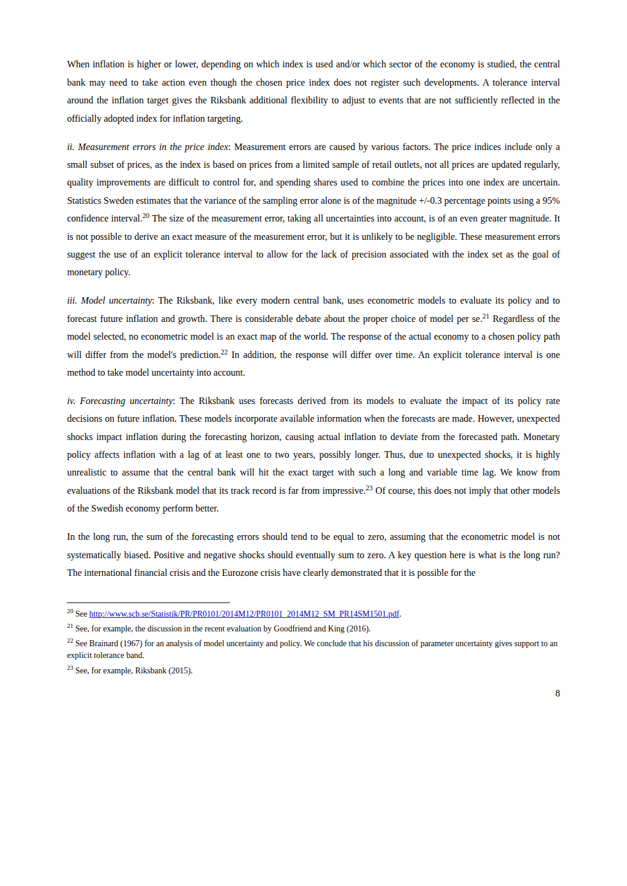When inflation is higher or lower, depending on which index is used and/or which sector of the economy is studied, the central bank may need to take action even though the chosen price index does not register such developments. A tolerance interval around the inflation target gives the Riksbank additional flexibility to adjust to events that are not sufficiently reflected in the officially adopted index for inflation targeting.
ii. Measurement errors in the price index: Measurement errors are caused by various factors. The price indices include only a small subset of prices, as the index is based on prices from a limited sample of retail outlets, not all prices are updated regularly, quality improvements are difficult to control for, and spending shares used to combine the prices into one index are uncertain. Statistics Sweden estimates that the variance of the sampling error alone is of the magnitude +/-0.3 percentage points using a 95% confidence interval.20 The size of the measurement error, taking all uncertainties into account, is of an even greater magnitude. It is not possible to derive an exact measure of the measurement error, but it is unlikely to be negligible. These measurement errors suggest the use of an explicit tolerance interval to allow for the lack of precision associated with the index set as the goal of monetary policy.
iii. Model uncertainty: The Riksbank, like every modern central bank, uses econometric models to evaluate its policy and to forecast future inflation and growth. There is considerable debate about the proper choice of model per se.21 Regardless of the model selected, no econometric model is an exact map of the world. The response of the actual economy to a chosen policy path will differ from the model's prediction.22 In addition, the response will differ over time. An explicit tolerance interval is one method to take model uncertainty into account.
iv. Forecasting uncertainty: The Riksbank uses forecasts derived from its models to evaluate the impact of its policy rate decisions on future inflation. These models incorporate available information when the forecasts are made. However, unexpected shocks impact inflation during the forecasting horizon, causing actual inflation to deviate from the forecasted path. Monetary policy affects inflation with a lag of at least one to two years, possibly longer. Thus, due to unexpected shocks, it is highly unrealistic to assume that the central bank will hit the exact target with such a long and variable time lag. We know from evaluations of the Riksbank model that its track record is far from impressive.23 Of course, this does not imply that other models of the Swedish economy perform better.
In the long run, the sum of the forecasting errors should tend to be equal to zero, assuming that the econometric model is not systematically biased. Positive and negative shocks should eventually sum to zero. A key question here is what is the long run? The international financial crisis and the Eurozone crisis have clearly demonstrated that it is possible for the
20 See http://www.scb.se/Statistik/PR/PR0101/2014M12/PR0101_2014M12_SM_PR14SM1501.pdf.
21 See, for example, the discussion in the recent evaluation by Goodfriend and King (2016).
22 See Brainard (1967) for an analysis of model uncertainty and policy. We conclude that his discussion of parameter uncertainty gives support to an explicit tolerance band.
23 See, for example, Riksbank (2015).
8